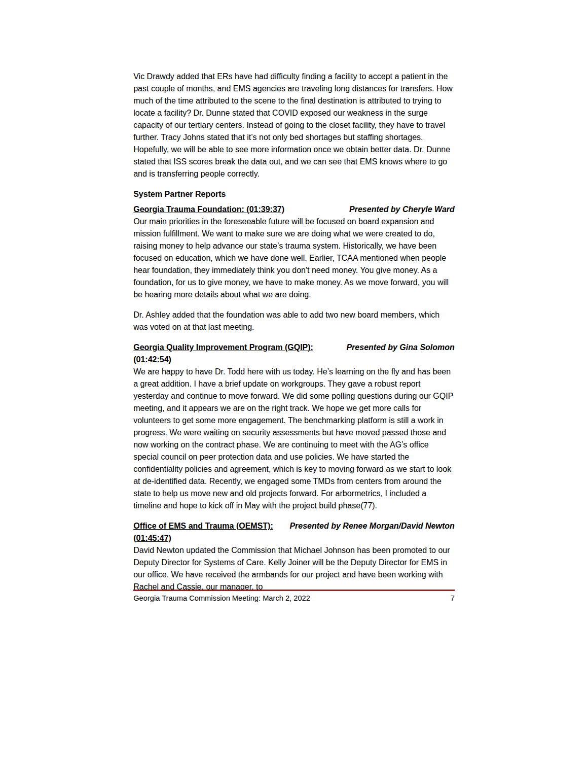Vic Drawdy added that ERs have had difficulty finding a facility to accept a patient in the past couple of months, and EMS agencies are traveling long distances for transfers. How much of the time attributed to the scene to the final destination is attributed to trying to locate a facility? Dr. Dunne stated that COVID exposed our weakness in the surge capacity of our tertiary centers. Instead of going to the closet facility, they have to travel further. Tracy Johns stated that it’s not only bed shortages but staffing shortages. Hopefully, we will be able to see more information once we obtain better data. Dr. Dunne stated that ISS scores break the data out, and we can see that EMS knows where to go and is transferring people correctly.
System Partner Reports
Georgia Trauma Foundation: (01:39:37) Presented by Cheryle Ward
Our main priorities in the foreseeable future will be focused on board expansion and mission fulfillment. We want to make sure we are doing what we were created to do, raising money to help advance our state’s trauma system. Historically, we have been focused on education, which we have done well. Earlier, TCAA mentioned when people hear foundation, they immediately think you don't need money. You give money. As a foundation, for us to give money, we have to make money. As we move forward, you will be hearing more details about what we are doing.
Dr. Ashley added that the foundation was able to add two new board members, which was voted on at that last meeting.
Georgia Quality Improvement Program (GQIP): (01:42:54) Presented by Gina Solomon
We are happy to have Dr. Todd here with us today. He’s learning on the fly and has been a great addition. I have a brief update on workgroups. They gave a robust report yesterday and continue to move forward. We did some polling questions during our GQIP meeting, and it appears we are on the right track. We hope we get more calls for volunteers to get some more engagement. The benchmarking platform is still a work in progress. We were waiting on security assessments but have moved passed those and now working on the contract phase. We are continuing to meet with the AG’s office special council on peer protection data and use policies. We have started the confidentiality policies and agreement, which is key to moving forward as we start to look at de-identified data. Recently, we engaged some TMDs from centers from around the state to help us move new and old projects forward. For arbormetrics, I included a timeline and hope to kick off in May with the project build phase(77).
Office of EMS and Trauma (OEMST): (01:45:47) Presented by Renee Morgan/David Newton
David Newton updated the Commission that Michael Johnson has been promoted to our Deputy Director for Systems of Care. Kelly Joiner will be the Deputy Director for EMS in our office. We have received the armbands for our project and have been working with Rachel and Cassie, our manager, to
Georgia Trauma Commission Meeting: March 2, 2022 7